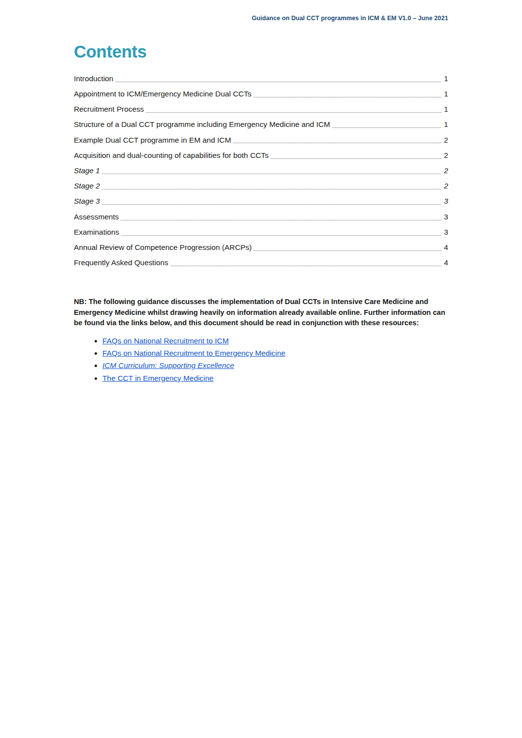Guidance on Dual CCT programmes in ICM & EM V1.0 – June 2021
Contents
Introduction 1
Appointment to ICM/Emergency Medicine Dual CCTs 1
Recruitment Process 1
Structure of a Dual CCT programme including Emergency Medicine and ICM 1
Example Dual CCT programme in EM and ICM 2
Acquisition and dual-counting of capabilities for both CCTs 2
• Stage 12
• Stage 22
• Stage 33
Assessments 3
Examinations 3
Annual Review of Competence Progression (ARCPs) 4
Frequently Asked Questions 4
NB: The following guidance discusses the implementation of Dual CCTs in Intensive Care Medicine and Emergency Medicine whilst drawing heavily on information already available online. Further information can be found via the links below, and this document should be read in conjunction with these resources:
FAQs on National Recruitment to ICM
FAQs on National Recruitment to Emergency Medicine
ICM Curriculum: Supporting Excellence
The CCT in Emergency Medicine